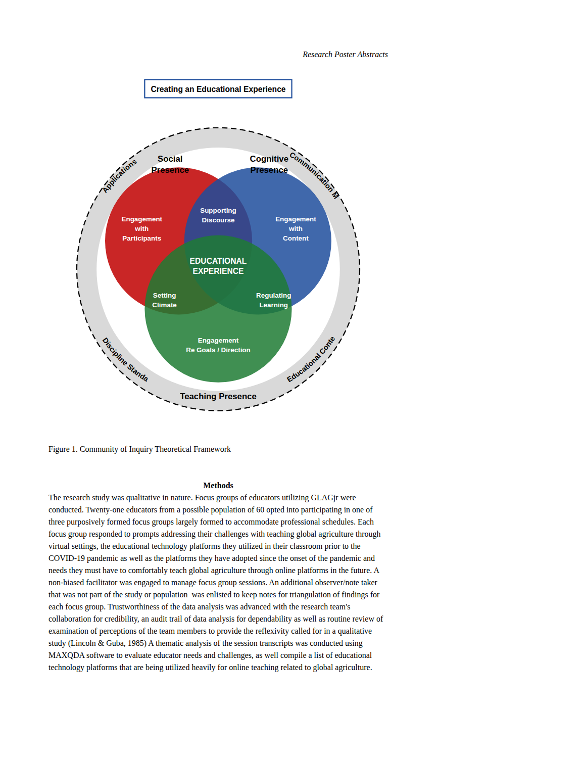Research Poster Abstracts
Creating an Educational Experience Social Presence Cognitive Presence Teaching Presence Engagement with Participants Supporting Discourse Engagement with Content EDUCATIONAL EXPERIENCE Setting Climate Regulating Learning Engagement Re Goals / Direction Applications Communication Medium Discipline Standards Educational Context
Figure 1. Community of Inquiry Theoretical Framework
Methods
The research study was qualitative in nature. Focus groups of educators utilizing GLAGjr were conducted. Twenty-one educators from a possible population of 60 opted into participating in one of three purposively formed focus groups largely formed to accommodate professional schedules. Each focus group responded to prompts addressing their challenges with teaching global agriculture through virtual settings, the educational technology platforms they utilized in their classroom prior to the COVID-19 pandemic as well as the platforms they have adopted since the onset of the pandemic and needs they must have to comfortably teach global agriculture through online platforms in the future. A non-biased facilitator was engaged to manage focus group sessions. An additional observer/note taker that was not part of the study or population was enlisted to keep notes for triangulation of findings for each focus group. Trustworthiness of the data analysis was advanced with the research team's collaboration for credibility, an audit trail of data analysis for dependability as well as routine review of examination of perceptions of the team members to provide the reflexivity called for in a qualitative study (Lincoln & Guba, 1985) A thematic analysis of the session transcripts was conducted using MAXQDA software to evaluate educator needs and challenges, as well compile a list of educational technology platforms that are being utilized heavily for online teaching related to global agriculture.